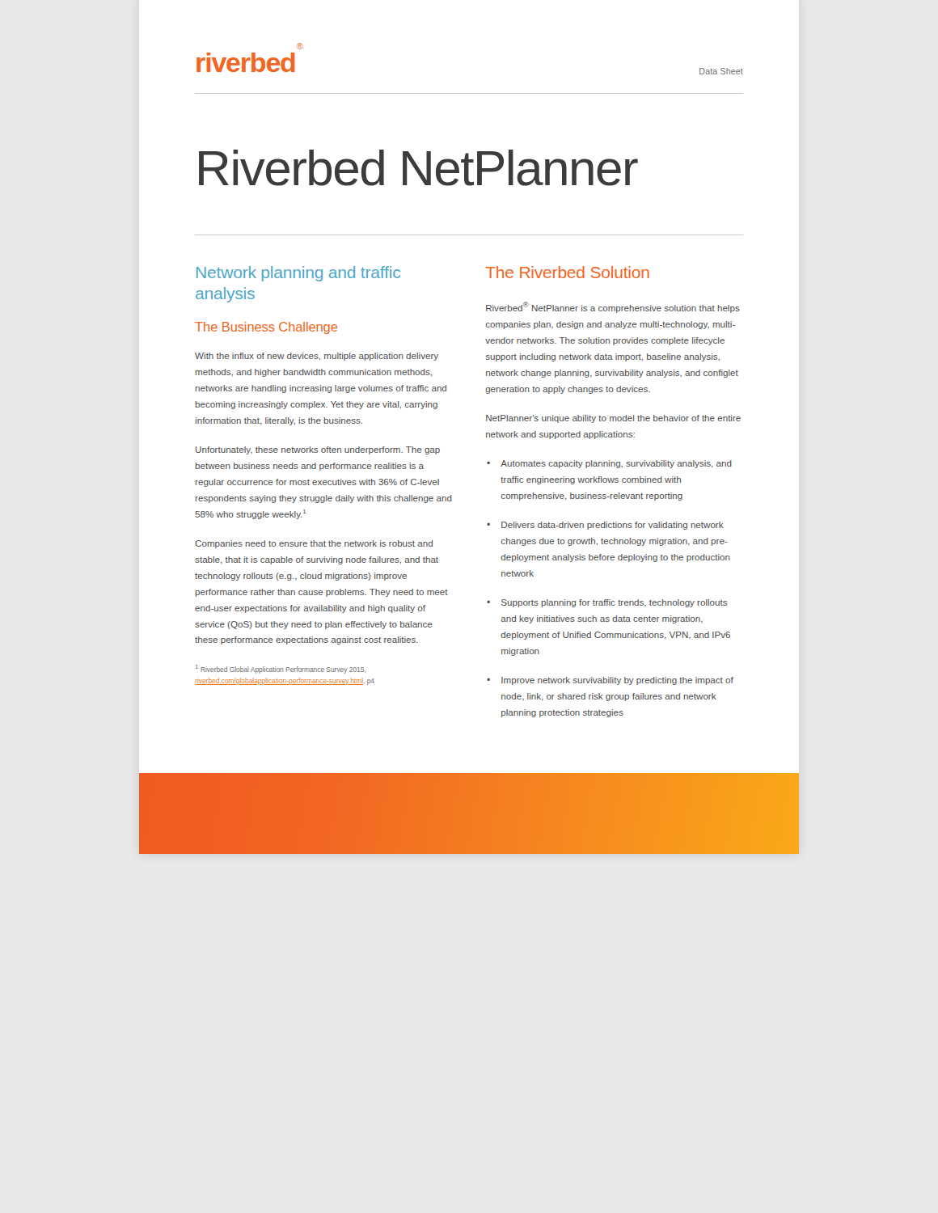riverbed®
Data Sheet
Riverbed NetPlanner
Network planning and traffic analysis
The Business Challenge
With the influx of new devices, multiple application delivery methods, and higher bandwidth communication methods, networks are handling increasing large volumes of traffic and becoming increasingly complex. Yet they are vital, carrying information that, literally, is the business.
Unfortunately, these networks often underperform. The gap between business needs and performance realities is a regular occurrence for most executives with 36% of C-level respondents saying they struggle daily with this challenge and 58% who struggle weekly.1
Companies need to ensure that the network is robust and stable, that it is capable of surviving node failures, and that technology rollouts (e.g., cloud migrations) improve performance rather than cause problems. They need to meet end-user expectations for availability and high quality of service (QoS) but they need to plan effectively to balance these performance expectations against cost realities.
1 Riverbed Global Application Performance Survey 2015, riverbed.com/globalapplication-performance-survey.html, p4
The Riverbed Solution
Riverbed® NetPlanner is a comprehensive solution that helps companies plan, design and analyze multi-technology, multi-vendor networks. The solution provides complete lifecycle support including network data import, baseline analysis, network change planning, survivability analysis, and configlet generation to apply changes to devices.
NetPlanner's unique ability to model the behavior of the entire network and supported applications:
Automates capacity planning, survivability analysis, and traffic engineering workflows combined with comprehensive, business-relevant reporting
Delivers data-driven predictions for validating network changes due to growth, technology migration, and pre-deployment analysis before deploying to the production network
Supports planning for traffic trends, technology rollouts and key initiatives such as data center migration, deployment of Unified Communications, VPN, and IPv6 migration
Improve network survivability by predicting the impact of node, link, or shared risk group failures and network planning protection strategies